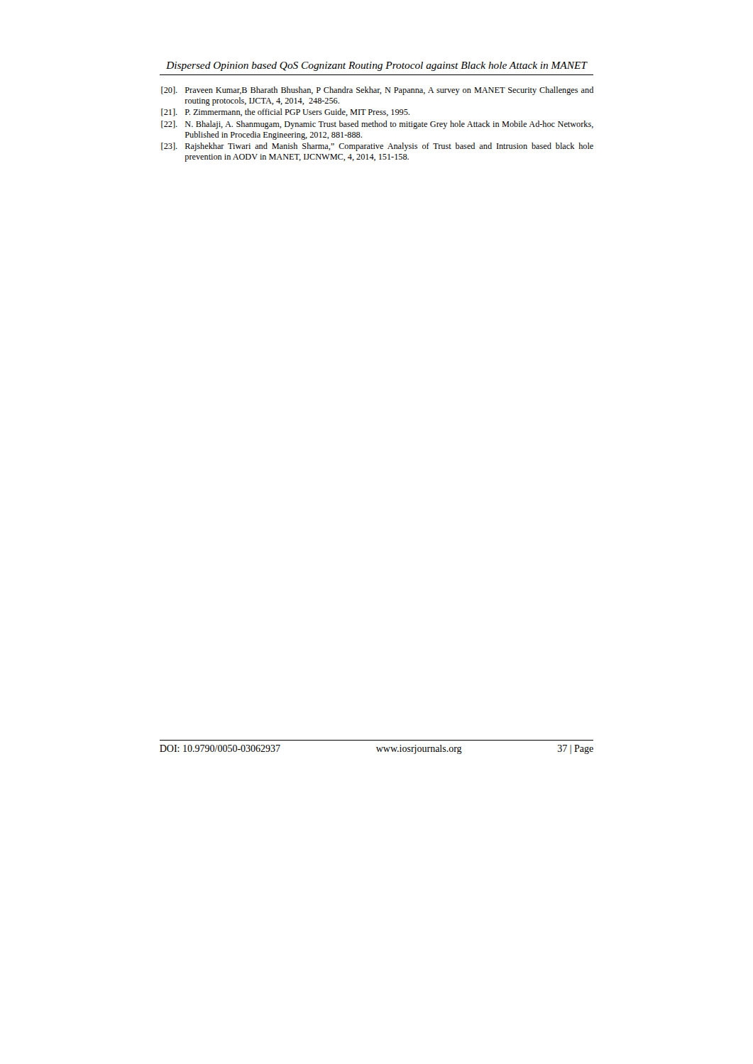Dispersed Opinion based QoS Cognizant Routing Protocol against Black hole Attack in MANET
[20]. Praveen Kumar,B Bharath Bhushan, P Chandra Sekhar, N Papanna, A survey on MANET Security Challenges and routing protocols, IJCTA, 4, 2014, 248-256.
[21]. P. Zimmermann, the official PGP Users Guide, MIT Press, 1995.
[22]. N. Bhalaji, A. Shanmugam, Dynamic Trust based method to mitigate Grey hole Attack in Mobile Ad-hoc Networks, Published in Procedia Engineering, 2012, 881-888.
[23]. Rajshekhar Tiwari and Manish Sharma,” Comparative Analysis of Trust based and Intrusion based black hole prevention in AODV in MANET, IJCNWMC, 4, 2014, 151-158.
DOI: 10.9790/0050-03062937 www.iosrjournals.org 37 | Page